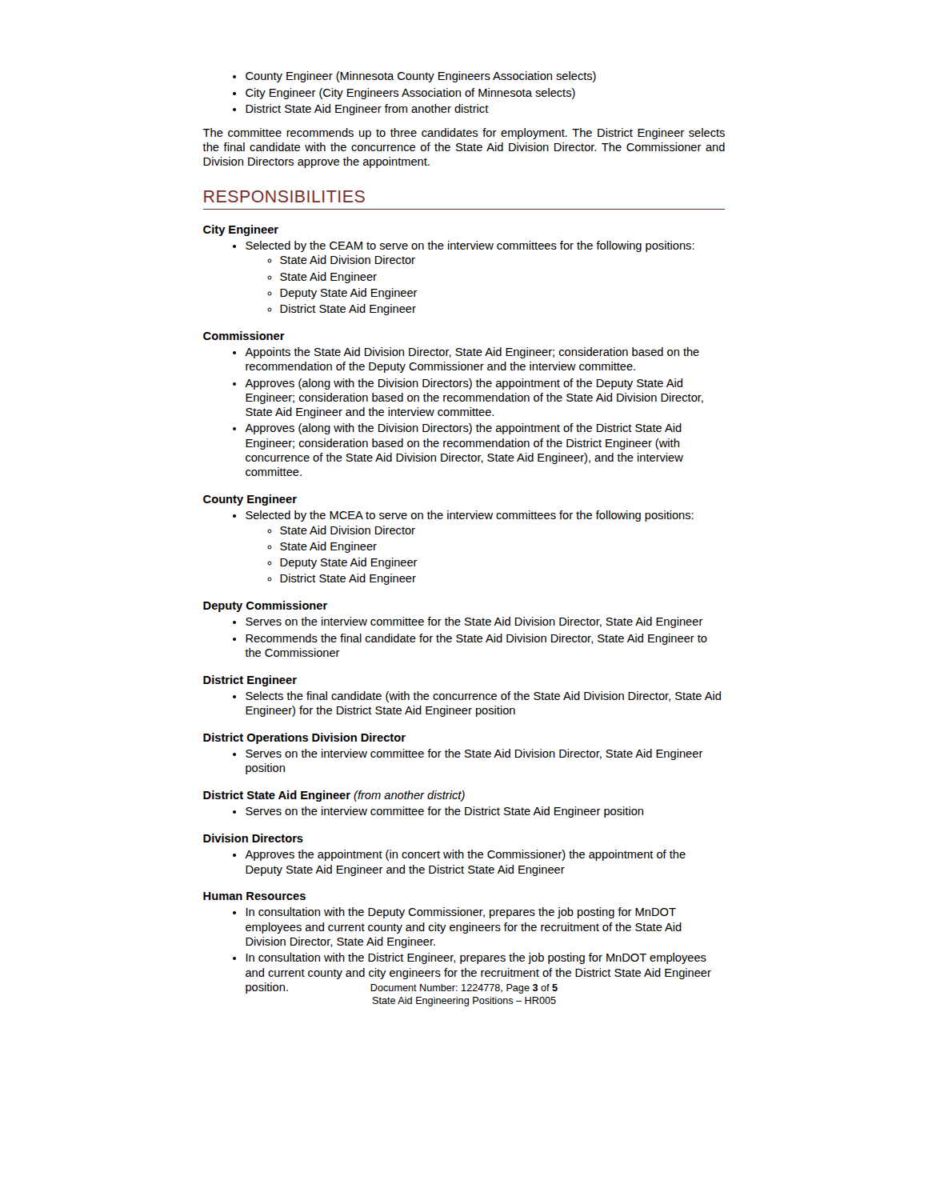County Engineer (Minnesota County Engineers Association selects)
City Engineer (City Engineers Association of Minnesota selects)
District State Aid Engineer from another district
The committee recommends up to three candidates for employment. The District Engineer selects the final candidate with the concurrence of the State Aid Division Director. The Commissioner and Division Directors approve the appointment.
Responsibilities
City Engineer
Selected by the CEAM to serve on the interview committees for the following positions:
State Aid Division Director
State Aid Engineer
Deputy State Aid Engineer
District State Aid Engineer
Commissioner
Appoints the State Aid Division Director, State Aid Engineer; consideration based on the recommendation of the Deputy Commissioner and the interview committee.
Approves (along with the Division Directors) the appointment of the Deputy State Aid Engineer; consideration based on the recommendation of the State Aid Division Director, State Aid Engineer and the interview committee.
Approves (along with the Division Directors) the appointment of the District State Aid Engineer; consideration based on the recommendation of the District Engineer (with concurrence of the State Aid Division Director, State Aid Engineer), and the interview committee.
County Engineer
Selected by the MCEA to serve on the interview committees for the following positions:
State Aid Division Director
State Aid Engineer
Deputy State Aid Engineer
District State Aid Engineer
Deputy Commissioner
Serves on the interview committee for the State Aid Division Director, State Aid Engineer
Recommends the final candidate for the State Aid Division Director, State Aid Engineer to the Commissioner
District Engineer
Selects the final candidate (with the concurrence of the State Aid Division Director, State Aid Engineer) for the District State Aid Engineer position
District Operations Division Director
Serves on the interview committee for the State Aid Division Director, State Aid Engineer position
District State Aid Engineer (from another district)
Serves on the interview committee for the District State Aid Engineer position
Division Directors
Approves the appointment (in concert with the Commissioner) the appointment of the Deputy State Aid Engineer and the District State Aid Engineer
Human Resources
In consultation with the Deputy Commissioner, prepares the job posting for MnDOT employees and current county and city engineers for the recruitment of the State Aid Division Director, State Aid Engineer.
In consultation with the District Engineer, prepares the job posting for MnDOT employees and current county and city engineers for the recruitment of the District State Aid Engineer position.
Document Number: 1224778, Page 3 of 5
State Aid Engineering Positions – HR005